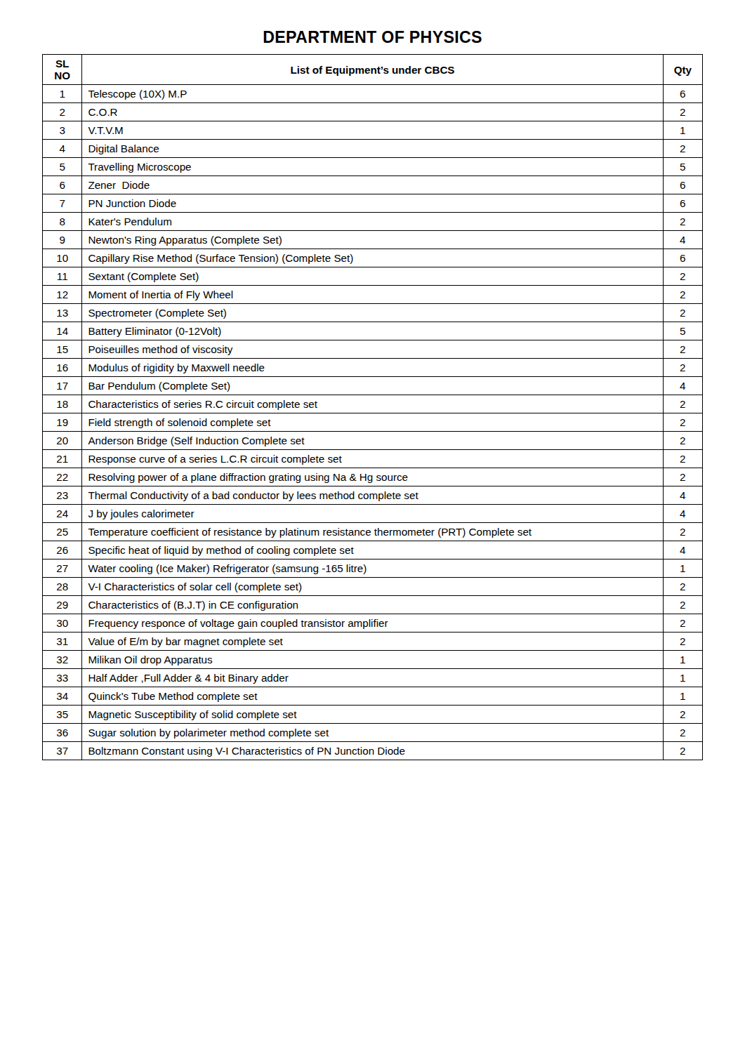DEPARTMENT OF PHYSICS
| SL NO | List of Equipment’s under CBCS | Qty |
| --- | --- | --- |
| 1 | Telescope (10X) M.P | 6 |
| 2 | C.O.R | 2 |
| 3 | V.T.V.M | 1 |
| 4 | Digital Balance | 2 |
| 5 | Travelling Microscope | 5 |
| 6 | Zener Diode | 6 |
| 7 | PN Junction Diode | 6 |
| 8 | Kater's Pendulum | 2 |
| 9 | Newton's Ring Apparatus (Complete Set) | 4 |
| 10 | Capillary Rise Method (Surface Tension) (Complete Set) | 6 |
| 11 | Sextant (Complete Set) | 2 |
| 12 | Moment of Inertia of Fly Wheel | 2 |
| 13 | Spectrometer (Complete Set) | 2 |
| 14 | Battery Eliminator (0-12Volt) | 5 |
| 15 | Poiseuilles method of viscosity | 2 |
| 16 | Modulus of rigidity by Maxwell needle | 2 |
| 17 | Bar Pendulum (Complete Set) | 4 |
| 18 | Characteristics of series R.C circuit complete set | 2 |
| 19 | Field strength of solenoid complete set | 2 |
| 20 | Anderson Bridge (Self Induction Complete set | 2 |
| 21 | Response curve of a series L.C.R circuit complete set | 2 |
| 22 | Resolving power of a plane diffraction grating using Na & Hg source | 2 |
| 23 | Thermal Conductivity of a bad conductor by lees method complete set | 4 |
| 24 | J by joules calorimeter | 4 |
| 25 | Temperature coefficient of resistance by platinum resistance thermometer (PRT) Complete set | 2 |
| 26 | Specific heat of liquid by method of cooling complete set | 4 |
| 27 | Water cooling (Ice Maker) Refrigerator (samsung -165 litre) | 1 |
| 28 | V-I Characteristics of solar cell (complete set) | 2 |
| 29 | Characteristics of (B.J.T) in CE configuration | 2 |
| 30 | Frequency responce of voltage gain coupled transistor amplifier | 2 |
| 31 | Value of E/m by bar magnet complete set | 2 |
| 32 | Milikan Oil drop Apparatus | 1 |
| 33 | Half Adder ,Full Adder & 4 bit Binary adder | 1 |
| 34 | Quinck's Tube Method complete set | 1 |
| 35 | Magnetic Susceptibility of solid complete set | 2 |
| 36 | Sugar solution by polarimeter method complete set | 2 |
| 37 | Boltzmann Constant using V-I Characteristics of PN Junction Diode | 2 |